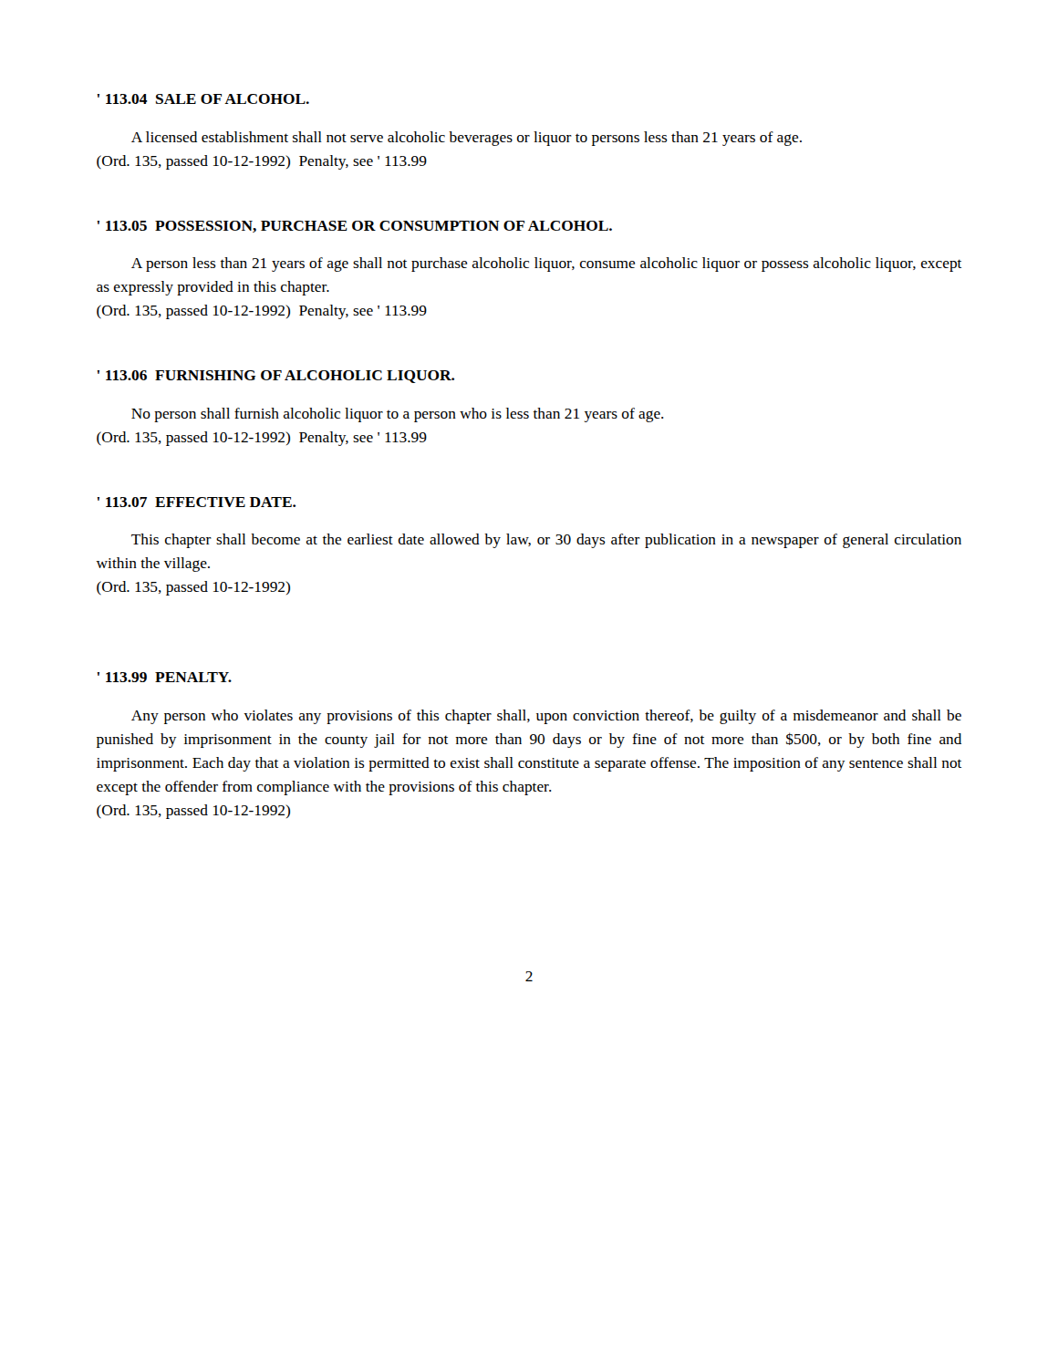' 113.04 SALE OF ALCOHOL.
A licensed establishment shall not serve alcoholic beverages or liquor to persons less than 21 years of age.
(Ord. 135, passed 10-12-1992) Penalty, see ' 113.99
' 113.05 POSSESSION, PURCHASE OR CONSUMPTION OF ALCOHOL.
A person less than 21 years of age shall not purchase alcoholic liquor, consume alcoholic liquor or possess alcoholic liquor, except as expressly provided in this chapter.
(Ord. 135, passed 10-12-1992) Penalty, see ' 113.99
' 113.06 FURNISHING OF ALCOHOLIC LIQUOR.
No person shall furnish alcoholic liquor to a person who is less than 21 years of age.
(Ord. 135, passed 10-12-1992) Penalty, see ' 113.99
' 113.07 EFFECTIVE DATE.
This chapter shall become at the earliest date allowed by law, or 30 days after publication in a newspaper of general circulation within the village.
(Ord. 135, passed 10-12-1992)
' 113.99 PENALTY.
Any person who violates any provisions of this chapter shall, upon conviction thereof, be guilty of a misdemeanor and shall be punished by imprisonment in the county jail for not more than 90 days or by fine of not more than $500, or by both fine and imprisonment. Each day that a violation is permitted to exist shall constitute a separate offense. The imposition of any sentence shall not except the offender from compliance with the provisions of this chapter.
(Ord. 135, passed 10-12-1992)
2